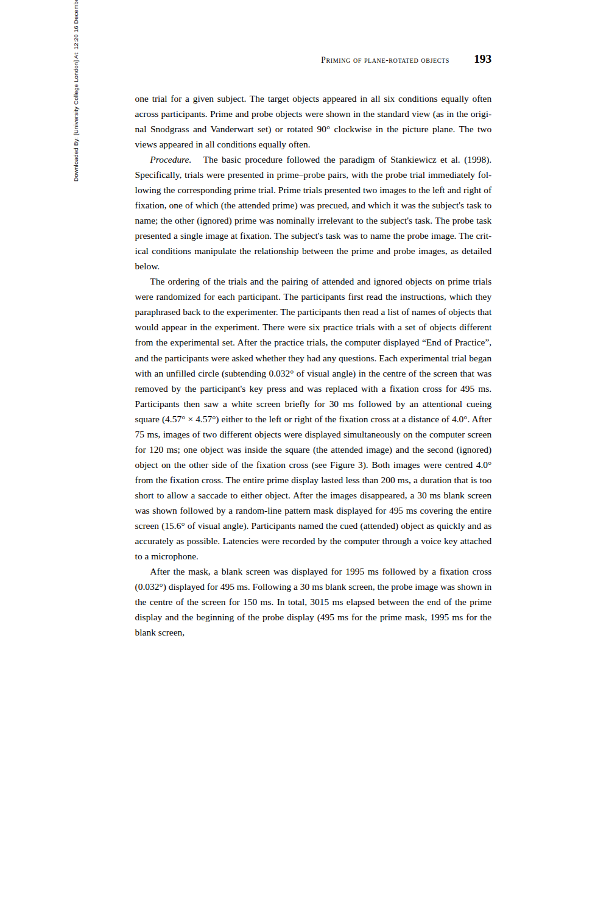Downloaded By: [University College London] At: 12:20 16 December 2008
Priming of plane-rotated objects 193
one trial for a given subject. The target objects appeared in all six conditions equally often across participants. Prime and probe objects were shown in the standard view (as in the original Snodgrass and Vanderwart set) or rotated 90° clockwise in the picture plane. The two views appeared in all conditions equally often.
Procedure. The basic procedure followed the paradigm of Stankiewicz et al. (1998). Specifically, trials were presented in prime–probe pairs, with the probe trial immediately following the corresponding prime trial. Prime trials presented two images to the left and right of fixation, one of which (the attended prime) was precued, and which it was the subject's task to name; the other (ignored) prime was nominally irrelevant to the subject's task. The probe task presented a single image at fixation. The subject's task was to name the probe image. The critical conditions manipulate the relationship between the prime and probe images, as detailed below.
The ordering of the trials and the pairing of attended and ignored objects on prime trials were randomized for each participant. The participants first read the instructions, which they paraphrased back to the experimenter. The participants then read a list of names of objects that would appear in the experiment. There were six practice trials with a set of objects different from the experimental set. After the practice trials, the computer displayed “End of Practice”, and the participants were asked whether they had any questions. Each experimental trial began with an unfilled circle (subtending 0.032° of visual angle) in the centre of the screen that was removed by the participant's key press and was replaced with a fixation cross for 495 ms. Participants then saw a white screen briefly for 30 ms followed by an attentional cueing square (4.57° × 4.57°) either to the left or right of the fixation cross at a distance of 4.0°. After 75 ms, images of two different objects were displayed simultaneously on the computer screen for 120 ms; one object was inside the square (the attended image) and the second (ignored) object on the other side of the fixation cross (see Figure 3). Both images were centred 4.0° from the fixation cross. The entire prime display lasted less than 200 ms, a duration that is too short to allow a saccade to either object. After the images disappeared, a 30 ms blank screen was shown followed by a random-line pattern mask displayed for 495 ms covering the entire screen (15.6° of visual angle). Participants named the cued (attended) object as quickly and as accurately as possible. Latencies were recorded by the computer through a voice key attached to a microphone.
After the mask, a blank screen was displayed for 1995 ms followed by a fixation cross (0.032°) displayed for 495 ms. Following a 30 ms blank screen, the probe image was shown in the centre of the screen for 150 ms. In total, 3015 ms elapsed between the end of the prime display and the beginning of the probe display (495 ms for the prime mask, 1995 ms for the blank screen,